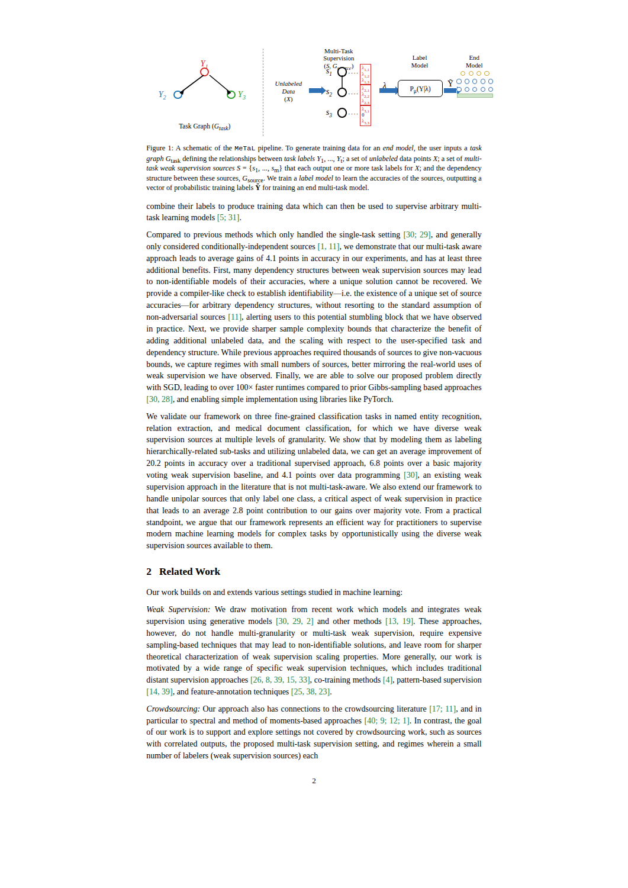Y1
Y2
Y3
Task Graph (Gtask)
Multi-Task
Supervision
(S, Gsource)
Label
Model
End
Model
Unlabeled
Data
(X)
s1
····
λ1,1
λ1,2
λ1,3
s2
····
λ2,1
λ2,2
λ2,3
s3
····
λ3,1
0
λ3,3
λ
Pμ(Y|λ)
Ỹ
Figure 1: A schematic of the MeTaL pipeline. To generate training data for an end model, the user inputs a task graph Gtask defining the relationships between task labels Y1, ..., Yt; a set of unlabeled data points X; a set of multi-task weak supervision sources S = {s1, ..., sm} that each output one or more task labels for X; and the dependency structure between these sources, Gsource. We train a label model to learn the accuracies of the sources, outputting a vector of probabilistic training labels Ỹ for training an end multi-task model.
combine their labels to produce training data which can then be used to supervise arbitrary multi-task learning models [5; 31].
Compared to previous methods which only handled the single-task setting [30; 29], and generally only considered conditionally-independent sources [1, 11], we demonstrate that our multi-task aware approach leads to average gains of 4.1 points in accuracy in our experiments, and has at least three additional benefits. First, many dependency structures between weak supervision sources may lead to non-identifiable models of their accuracies, where a unique solution cannot be recovered. We provide a compiler-like check to establish identifiability—i.e. the existence of a unique set of source accuracies—for arbitrary dependency structures, without resorting to the standard assumption of non-adversarial sources [11], alerting users to this potential stumbling block that we have observed in practice. Next, we provide sharper sample complexity bounds that characterize the benefit of adding additional unlabeled data, and the scaling with respect to the user-specified task and dependency structure. While previous approaches required thousands of sources to give non-vacuous bounds, we capture regimes with small numbers of sources, better mirroring the real-world uses of weak supervision we have observed. Finally, we are able to solve our proposed problem directly with SGD, leading to over 100× faster runtimes compared to prior Gibbs-sampling based approaches [30, 28], and enabling simple implementation using libraries like PyTorch.
We validate our framework on three fine-grained classification tasks in named entity recognition, relation extraction, and medical document classification, for which we have diverse weak supervision sources at multiple levels of granularity. We show that by modeling them as labeling hierarchically-related sub-tasks and utilizing unlabeled data, we can get an average improvement of 20.2 points in accuracy over a traditional supervised approach, 6.8 points over a basic majority voting weak supervision baseline, and 4.1 points over data programming [30], an existing weak supervision approach in the literature that is not multi-task-aware. We also extend our framework to handle unipolar sources that only label one class, a critical aspect of weak supervision in practice that leads to an average 2.8 point contribution to our gains over majority vote. From a practical standpoint, we argue that our framework represents an efficient way for practitioners to supervise modern machine learning models for complex tasks by opportunistically using the diverse weak supervision sources available to them.
2 Related Work
Our work builds on and extends various settings studied in machine learning:
Weak Supervision: We draw motivation from recent work which models and integrates weak supervision using generative models [30, 29, 2] and other methods [13, 19]. These approaches, however, do not handle multi-granularity or multi-task weak supervision, require expensive sampling-based techniques that may lead to non-identifiable solutions, and leave room for sharper theoretical characterization of weak supervision scaling properties. More generally, our work is motivated by a wide range of specific weak supervision techniques, which includes traditional distant supervision approaches [26, 8, 39, 15, 33], co-training methods [4], pattern-based supervision [14, 39], and feature-annotation techniques [25, 38, 23].
Crowdsourcing: Our approach also has connections to the crowdsourcing literature [17; 11], and in particular to spectral and method of moments-based approaches [40; 9; 12; 1]. In contrast, the goal of our work is to support and explore settings not covered by crowdsourcing work, such as sources with correlated outputs, the proposed multi-task supervision setting, and regimes wherein a small number of labelers (weak supervision sources) each
2